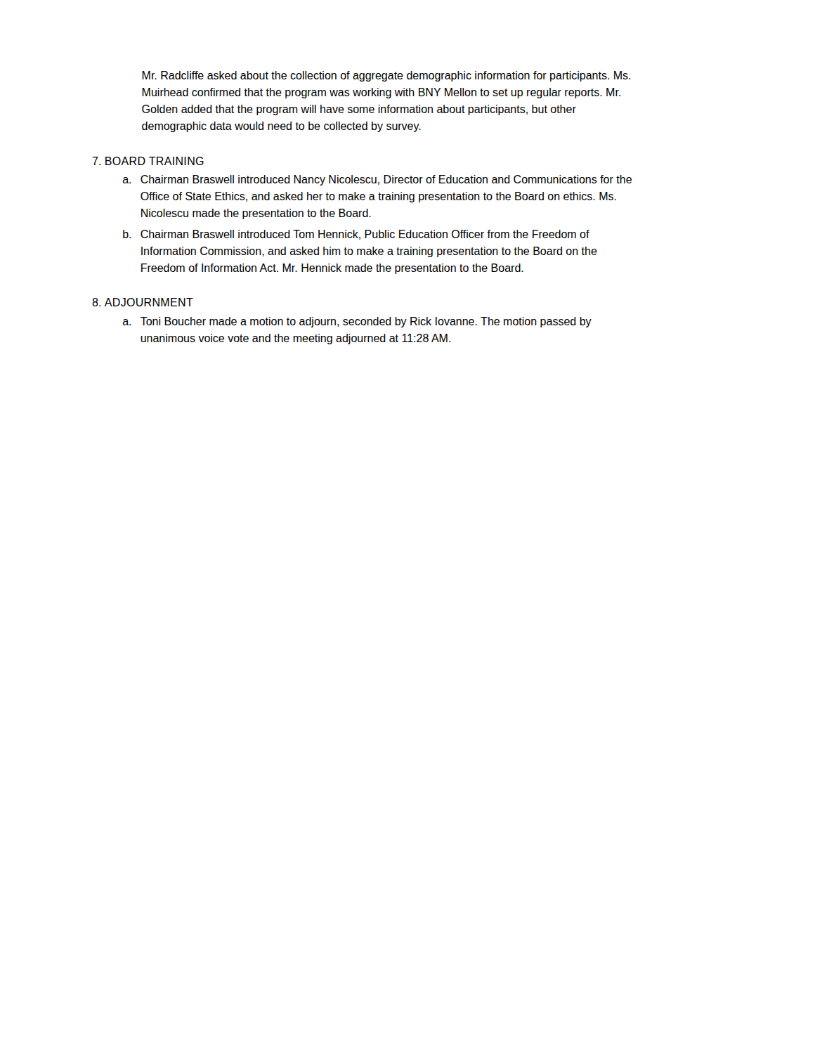Mr. Radcliffe asked about the collection of aggregate demographic information for participants. Ms. Muirhead confirmed that the program was working with BNY Mellon to set up regular reports. Mr. Golden added that the program will have some information about participants, but other demographic data would need to be collected by survey.
BOARD TRAINING
Chairman Braswell introduced Nancy Nicolescu, Director of Education and Communications for the Office of State Ethics, and asked her to make a training presentation to the Board on ethics. Ms. Nicolescu made the presentation to the Board.
Chairman Braswell introduced Tom Hennick, Public Education Officer from the Freedom of Information Commission, and asked him to make a training presentation to the Board on the Freedom of Information Act. Mr. Hennick made the presentation to the Board.
ADJOURNMENT
Toni Boucher made a motion to adjourn, seconded by Rick Iovanne. The motion passed by unanimous voice vote and the meeting adjourned at 11:28 AM.